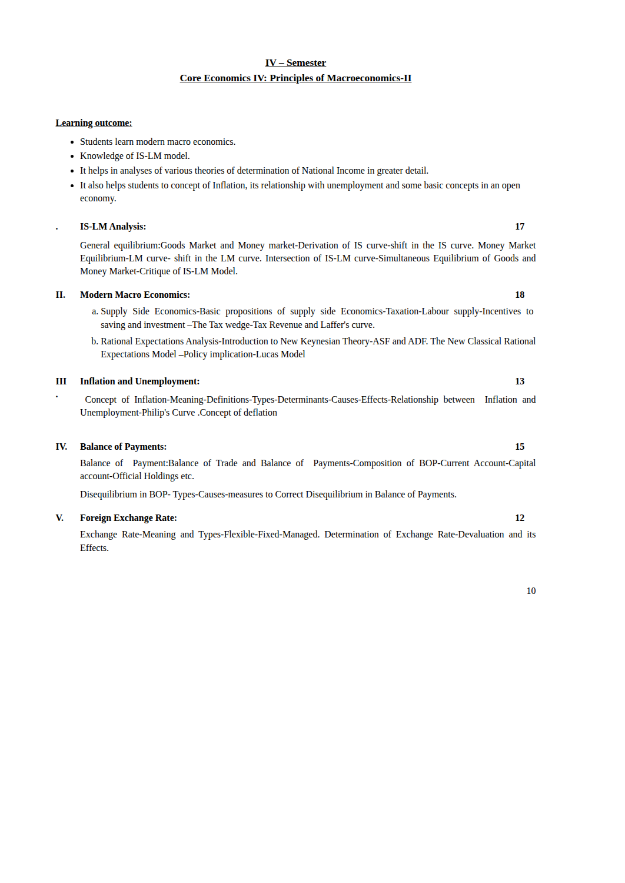IV – Semester Core Economics IV: Principles of Macroeconomics-II
Learning outcome:
Students learn modern macro economics.
Knowledge of IS-LM model.
It helps in analyses of various theories of determination of National Income in greater detail.
It also helps students to concept of Inflation, its relationship with unemployment and some basic concepts in an open economy.
| . | IS-LM Analysis: 17 General equilibrium:Goods Market and Money market-Derivation of IS curve-shift in the IS curve. Money Market Equilibrium-LM curve- shift in the LM curve. Intersection of IS-LM curve-Simultaneous Equilibrium of Goods and Money Market-Critique of IS-LM Model. |
| II. | Modern Macro Economics: 18 Supply Side Economics-Basic propositions of supply side Economics-Taxation-Labour supply-Incentives to saving and investment –The Tax wedge-Tax Revenue and Laffer's curve. Rational Expectations Analysis-Introduction to New Keynesian Theory-ASF and ADF. The New Classical Rational Expectations Model –Policy implication-Lucas Model |
| III . | Inflation and Unemployment: 13 Concept of Inflation-Meaning-Definitions-Types-Determinants-Causes-Effects-Relationship between Inflation and Unemployment-Philip's Curve .Concept of deflation |
| IV. | Balance of Payments: 15 Balance of Payment:Balance of Trade and Balance of Payments-Composition of BOP-Current Account-Capital account-Official Holdings etc. Disequilibrium in BOP- Types-Causes-measures to Correct Disequilibrium in Balance of Payments. |
| V. | Foreign Exchange Rate: 12 Exchange Rate-Meaning and Types-Flexible-Fixed-Managed. Determination of Exchange Rate-Devaluation and its Effects. |
10